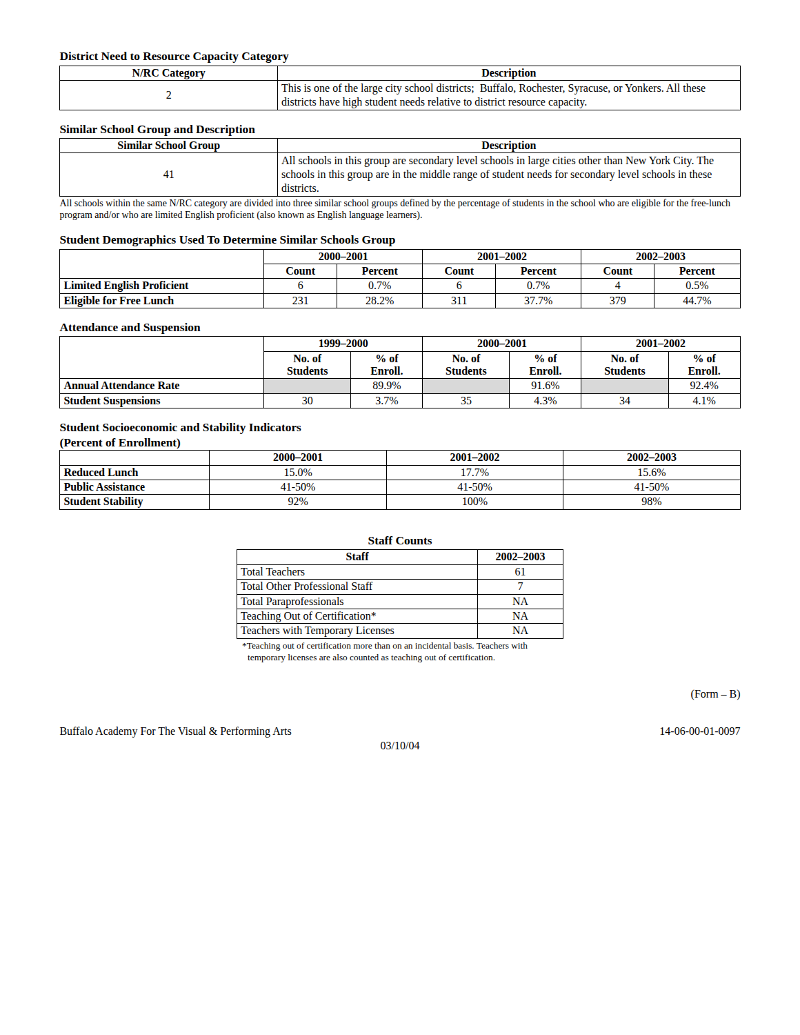District Need to Resource Capacity Category
| N/RC Category | Description |
| --- | --- |
| 2 | This is one of the large city school districts; Buffalo, Rochester, Syracuse, or Yonkers. All these districts have high student needs relative to district resource capacity. |
Similar School Group and Description
| Similar School Group | Description |
| --- | --- |
| 41 | All schools in this group are secondary level schools in large cities other than New York City. The schools in this group are in the middle range of student needs for secondary level schools in these districts. |
All schools within the same N/RC category are divided into three similar school groups defined by the percentage of students in the school who are eligible for the free-lunch program and/or who are limited English proficient (also known as English language learners).
Student Demographics Used To Determine Similar Schools Group
| | 2000–2001 | 2001–2002 | 2002–2003 |
| --- | --- | --- | --- |
| Count | Percent | Count | Percent | Count | Percent |
| Limited English Proficient | 6 | 0.7% | 6 | 0.7% | 4 | 0.5% |
| Eligible for Free Lunch | 231 | 28.2% | 311 | 37.7% | 379 | 44.7% |
Attendance and Suspension
| | 1999–2000 | 2000–2001 | 2001–2002 |
| --- | --- | --- | --- |
| No. of Students | % of Enroll. | No. of Students | % of Enroll. | No. of Students | % of Enroll. |
| Annual Attendance Rate | | 89.9% | | 91.6% | | 92.4% |
| Student Suspensions | 30 | 3.7% | 35 | 4.3% | 34 | 4.1% |
Student Socioeconomic and Stability Indicators
(Percent of Enrollment)
| | 2000–2001 | 2001–2002 | 2002–2003 |
| --- | --- | --- | --- |
| Reduced Lunch | 15.0% | 17.7% | 15.6% |
| Public Assistance | 41-50% | 41-50% | 41-50% |
| Student Stability | 92% | 100% | 98% |
Staff Counts
| Staff | 2002–2003 |
| --- | --- |
| Total Teachers | 61 |
| Total Other Professional Staff | 7 |
| Total Paraprofessionals | NA |
| Teaching Out of Certification* | NA |
| Teachers with Temporary Licenses | NA |
*Teaching out of certification more than on an incidental basis. Teachers with temporary licenses are also counted as teaching out of certification.
(Form – B)
Buffalo Academy For The Visual & Performing Arts 14-06-00-01-0097
03/10/04